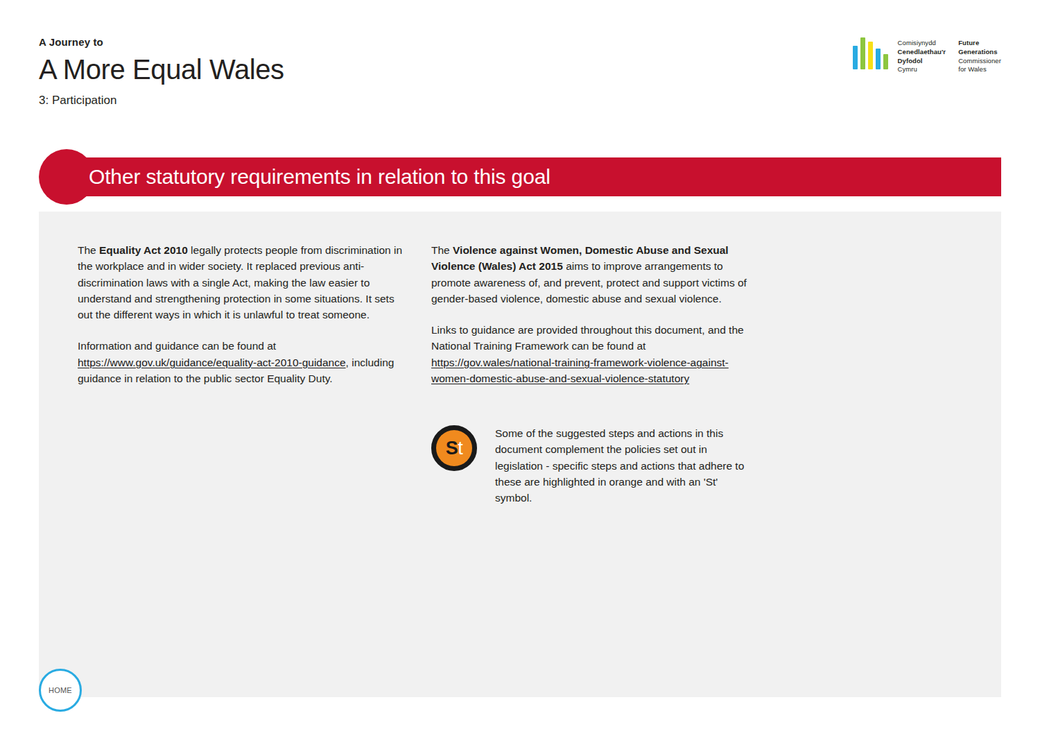A Journey to
A More Equal Wales
3: Participation
Comisiynydd Cenedlaethau'r Dyfodol Cymru
Future Generations Commissioner for Wales
Other statutory requirements in relation to this goal
The Equality Act 2010 legally protects people from discrimination in the workplace and in wider society. It replaced previous anti-discrimination laws with a single Act, making the law easier to understand and strengthening protection in some situations. It sets out the different ways in which it is unlawful to treat someone.
Information and guidance can be found at https://www.gov.uk/guidance/equality-act-2010-guidance, including guidance in relation to the public sector Equality Duty.
The Violence against Women, Domestic Abuse and Sexual Violence (Wales) Act 2015 aims to improve arrangements to promote awareness of, and prevent, protect and support victims of gender-based violence, domestic abuse and sexual violence.
Links to guidance are provided throughout this document, and the National Training Framework can be found at https://gov.wales/national-training-framework-violence-against-women-domestic-abuse-and-sexual-violence-statutory
St
Some of the suggested steps and actions in this document complement the policies set out in legislation - specific steps and actions that adhere to these are highlighted in orange and with an 'St' symbol.
HOME